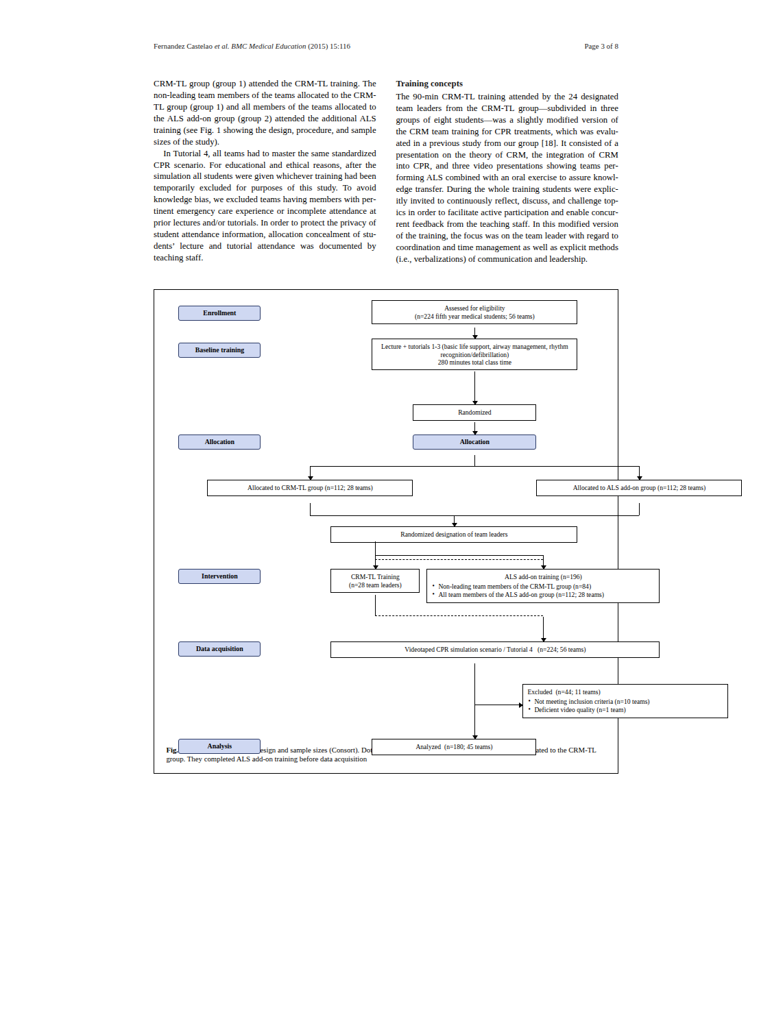Fernandez Castelao et al. BMC Medical Education (2015) 15:116
Page 3 of 8
CRM-TL group (group 1) attended the CRM-TL training. The non-leading team members of the teams allocated to the CRM-TL group (group 1) and all members of the teams allocated to the ALS add-on group (group 2) attended the additional ALS training (see Fig. 1 showing the design, procedure, and sample sizes of the study).
In Tutorial 4, all teams had to master the same standardized CPR scenario. For educational and ethical reasons, after the simulation all students were given whichever training had been temporarily excluded for purposes of this study. To avoid knowledge bias, we excluded teams having members with pertinent emergency care experience or incomplete attendance at prior lectures and/or tutorials. In order to protect the privacy of student attendance information, allocation concealment of students’ lecture and tutorial attendance was documented by teaching staff.
Training concepts
The 90-min CRM-TL training attended by the 24 designated team leaders from the CRM-TL group—subdivided in three groups of eight students—was a slightly modified version of the CRM team training for CPR treatments, which was evaluated in a previous study from our group [18]. It consisted of a presentation on the theory of CRM, the integration of CRM into CPR, and three video presentations showing teams performing ALS combined with an oral exercise to assure knowledge transfer. During the whole training students were explicitly invited to continuously reflect, discuss, and challenge topics in order to facilitate active participation and enable concurrent feedback from the teaching staff. In this modified version of the training, the focus was on the team leader with regard to coordination and time management as well as explicit methods (i.e., verbalizations) of communication and leadership.
Enrollment
Baseline training
Allocation
Intervention
Data acquisition
Analysis
Assessed for eligibility
(n=224 fifth year medical students; 56 teams)
Lecture + tutorials 1-3 (basic life support, airway management, rhythm recognition/defibrillation)
280 minutes total class time
Randomized
Allocation
Allocated to CRM-TL group (n=112; 28 teams)
Allocated to ALS add-on group (n=112; 28 teams)
Randomized designation of team leaders
CRM-TL Training
(n=28 team leaders)
ALS add-on training (n=196)
Non-leading team members of the CRM-TL group (n=84)
All team members of the ALS add-on group (n=112; 28 teams)
Videotaped CPR simulation scenario / Tutorial 4 (n=224; 56 teams)
Excluded (n=44; 11 teams)
Not meeting inclusion criteria (n=10 teams)
Deficient video quality (n=1 team)
Analyzed (n=180; 45 teams)
Fig. 1 Flow Diagram of study design and sample sizes (Consort). Dotted line represents non-leading members of teams allocated to the CRM-TL group. They completed ALS add-on training before data acquisition